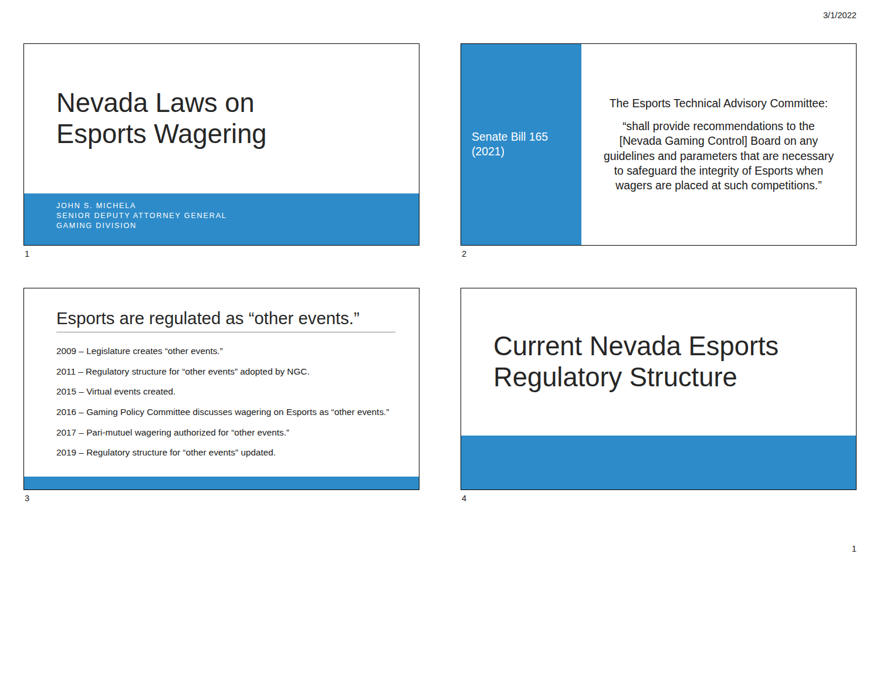3/1/2022
Nevada Laws on
Esports Wagering
John S. Michela
Senior Deputy Attorney General
Gaming Division
1
Senate Bill 165
(2021)
The Esports Technical Advisory Committee:
“shall provide recommendations to the [Nevada Gaming Control] Board on any guidelines and parameters that are necessary to safeguard the integrity of Esports when wagers are placed at such competitions.”
2
Esports are regulated as “other events.”
2009 – Legislature creates “other events.”
2011 – Regulatory structure for “other events” adopted by NGC.
2015 – Virtual events created.
2016 – Gaming Policy Committee discusses wagering on Esports as “other events.”
2017 – Pari-mutuel wagering authorized for “other events.”
2019 – Regulatory structure for “other events” updated.
3
Current Nevada Esports
Regulatory Structure
4
1